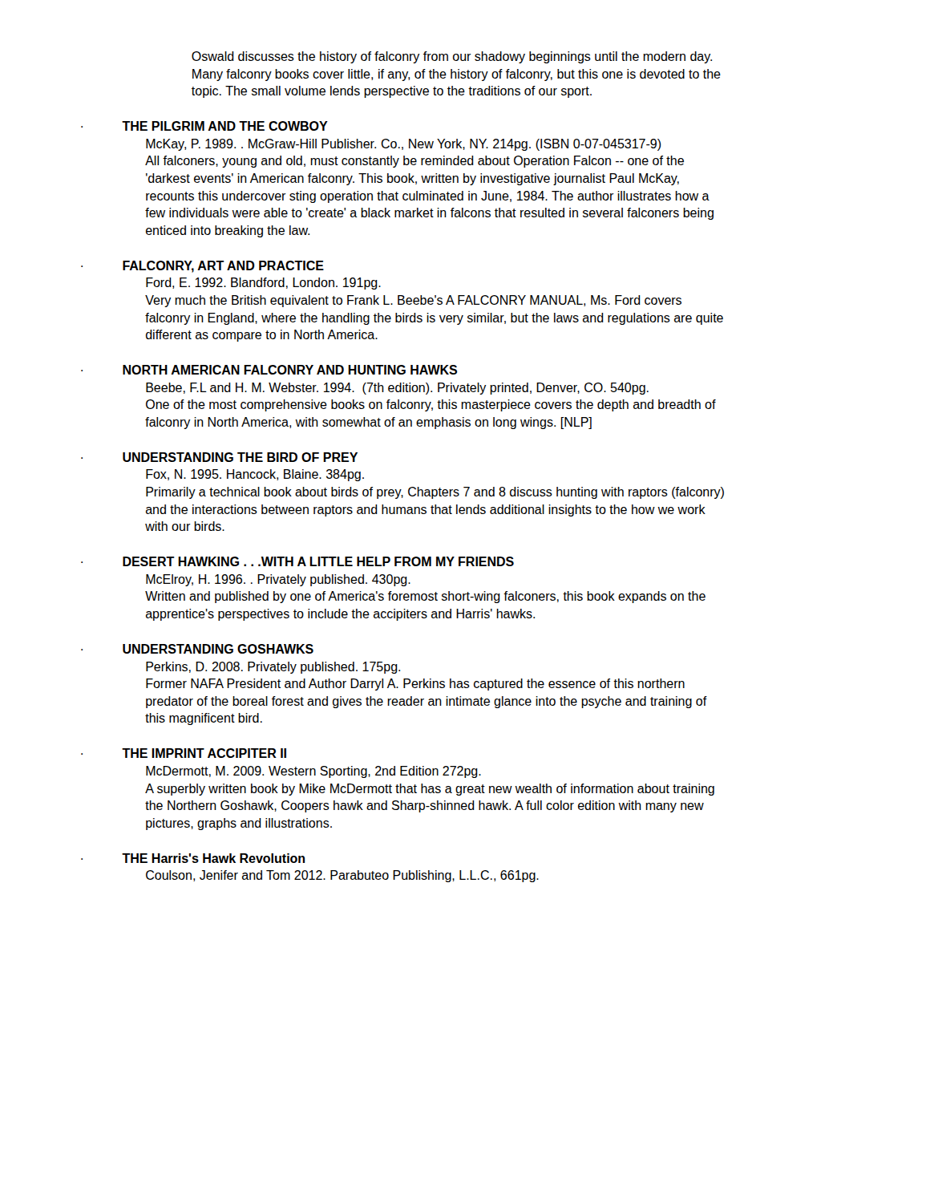Oswald discusses the history of falconry from our shadowy beginnings until the modern day. Many falconry books cover little, if any, of the history of falconry, but this one is devoted to the topic. The small volume lends perspective to the traditions of our sport.
·
THE PILGRIM AND THE COWBOY
McKay, P. 1989. . McGraw-Hill Publisher. Co., New York, NY. 214pg. (ISBN 0-07-045317-9)
All falconers, young and old, must constantly be reminded about Operation Falcon -- one of the 'darkest events' in American falconry. This book, written by investigative journalist Paul McKay, recounts this undercover sting operation that culminated in June, 1984. The author illustrates how a few individuals were able to 'create' a black market in falcons that resulted in several falconers being enticed into breaking the law.
·
FALCONRY, ART AND PRACTICE
Ford, E. 1992. Blandford, London. 191pg.
Very much the British equivalent to Frank L. Beebe's A FALCONRY MANUAL, Ms. Ford covers falconry in England, where the handling the birds is very similar, but the laws and regulations are quite different as compare to in North America.
·
NORTH AMERICAN FALCONRY AND HUNTING HAWKS
Beebe, F.L and H. M. Webster. 1994. (7th edition). Privately printed, Denver, CO. 540pg.
One of the most comprehensive books on falconry, this masterpiece covers the depth and breadth of falconry in North America, with somewhat of an emphasis on long wings. [NLP]
·
UNDERSTANDING THE BIRD OF PREY
Fox, N. 1995. Hancock, Blaine. 384pg.
Primarily a technical book about birds of prey, Chapters 7 and 8 discuss hunting with raptors (falconry) and the interactions between raptors and humans that lends additional insights to the how we work with our birds.
·
DESERT HAWKING . . .WITH A LITTLE HELP FROM MY FRIENDS
McElroy, H. 1996. . Privately published. 430pg.
Written and published by one of America's foremost short-wing falconers, this book expands on the apprentice's perspectives to include the accipiters and Harris' hawks.
·
UNDERSTANDING GOSHAWKS
Perkins, D. 2008. Privately published. 175pg.
Former NAFA President and Author Darryl A. Perkins has captured the essence of this northern predator of the boreal forest and gives the reader an intimate glance into the psyche and training of this magnificent bird.
·
THE IMPRINT ACCIPITER II
McDermott, M. 2009. Western Sporting, 2nd Edition 272pg.
A superbly written book by Mike McDermott that has a great new wealth of information about training the Northern Goshawk, Coopers hawk and Sharp-shinned hawk. A full color edition with many new pictures, graphs and illustrations.
·
THE Harris's Hawk Revolution
Coulson, Jenifer and Tom 2012. Parabuteo Publishing, L.L.C., 661pg.